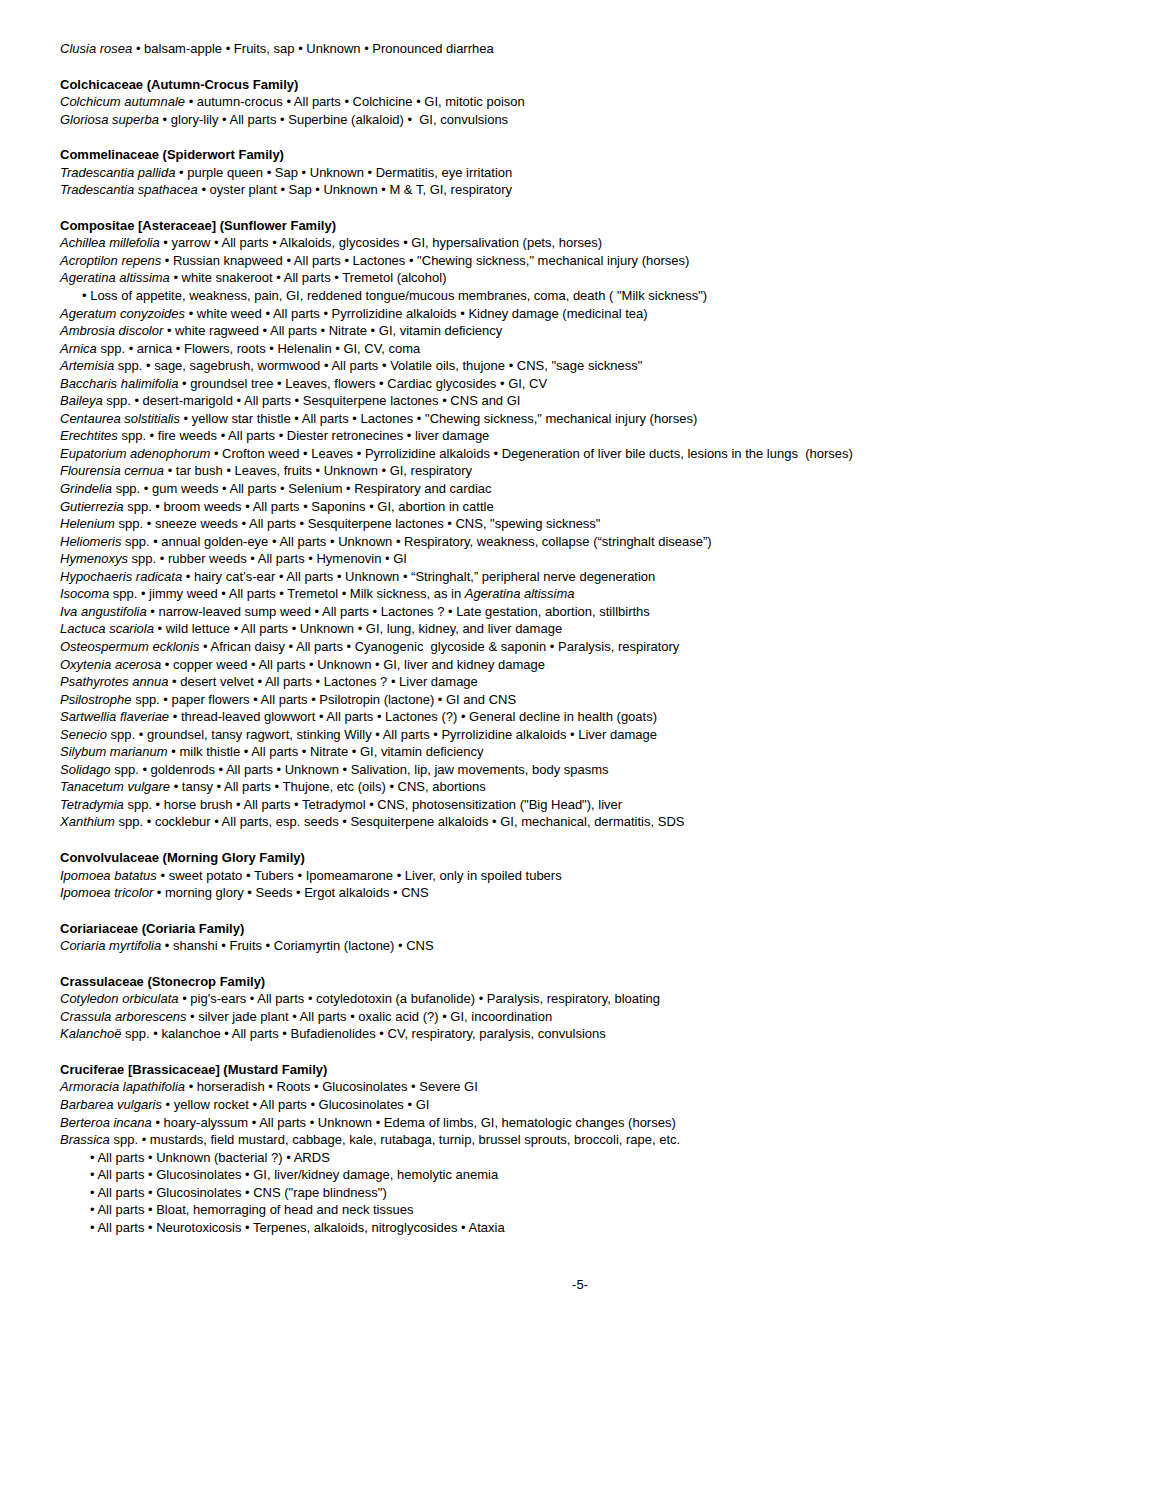Clusia rosea • balsam-apple • Fruits, sap • Unknown • Pronounced diarrhea
Colchicaceae (Autumn-Crocus Family)
Colchicum autumnale • autumn-crocus • All parts • Colchicine • GI, mitotic poison
Gloriosa superba • glory-lily • All parts • Superbine (alkaloid) • GI, convulsions
Commelinaceae (Spiderwort Family)
Tradescantia pallida • purple queen • Sap • Unknown • Dermatitis, eye irritation
Tradescantia spathacea • oyster plant • Sap • Unknown • M & T, GI, respiratory
Compositae [Asteraceae] (Sunflower Family)
Achillea millefolia • yarrow • All parts • Alkaloids, glycosides • GI, hypersalivation (pets, horses)
Acroptilon repens • Russian knapweed • All parts • Lactones • "Chewing sickness," mechanical injury (horses)
Ageratina altissima • white snakeroot • All parts • Tremetol (alcohol)
• Loss of appetite, weakness, pain, GI, reddened tongue/mucous membranes, coma, death ( "Milk sickness")
Ageratum conyzoides • white weed • All parts • Pyrrolizidine alkaloids • Kidney damage (medicinal tea)
Ambrosia discolor • white ragweed • All parts • Nitrate • GI, vitamin deficiency
Arnica spp. • arnica • Flowers, roots • Helenalin • GI, CV, coma
Artemisia spp. • sage, sagebrush, wormwood • All parts • Volatile oils, thujone • CNS, "sage sickness"
Baccharis halimifolia • groundsel tree • Leaves, flowers • Cardiac glycosides • GI, CV
Baileya spp. • desert-marigold • All parts • Sesquiterpene lactones • CNS and GI
Centaurea solstitialis • yellow star thistle • All parts • Lactones • "Chewing sickness," mechanical injury (horses)
Erechtites spp. • fire weeds • All parts • Diester retronecines • liver damage
Eupatorium adenophorum • Crofton weed • Leaves • Pyrrolizidine alkaloids • Degeneration of liver bile ducts, lesions in the lungs (horses)
Flourensia cernua • tar bush • Leaves, fruits • Unknown • GI, respiratory
Grindelia spp. • gum weeds • All parts • Selenium • Respiratory and cardiac
Gutierrezia spp. • broom weeds • All parts • Saponins • GI, abortion in cattle
Helenium spp. • sneeze weeds • All parts • Sesquiterpene lactones • CNS, "spewing sickness"
Heliomeris spp. • annual golden-eye • All parts • Unknown • Respiratory, weakness, collapse (“stringhalt disease”)
Hymenoxys spp. • rubber weeds • All parts • Hymenovin • GI
Hypochaeris radicata • hairy cat’s-ear • All parts • Unknown • “Stringhalt,” peripheral nerve degeneration
Isocoma spp. • jimmy weed • All parts • Tremetol • Milk sickness, as in Ageratina altissima
Iva angustifolia • narrow-leaved sump weed • All parts • Lactones ? • Late gestation, abortion, stillbirths
Lactuca scariola • wild lettuce • All parts • Unknown • GI, lung, kidney, and liver damage
Osteospermum ecklonis • African daisy • All parts • Cyanogenic glycoside & saponin • Paralysis, respiratory
Oxytenia acerosa • copper weed • All parts • Unknown • GI, liver and kidney damage
Psathyrotes annua • desert velvet • All parts • Lactones ? • Liver damage
Psilostrophe spp. • paper flowers • All parts • Psilotropin (lactone) • GI and CNS
Sartwellia flaveriae • thread-leaved glowwort • All parts • Lactones (?) • General decline in health (goats)
Senecio spp. • groundsel, tansy ragwort, stinking Willy • All parts • Pyrrolizidine alkaloids • Liver damage
Silybum marianum • milk thistle • All parts • Nitrate • GI, vitamin deficiency
Solidago spp. • goldenrods • All parts • Unknown • Salivation, lip, jaw movements, body spasms
Tanacetum vulgare • tansy • All parts • Thujone, etc (oils) • CNS, abortions
Tetradymia spp. • horse brush • All parts • Tetradymol • CNS, photosensitization ("Big Head"), liver
Xanthium spp. • cocklebur • All parts, esp. seeds • Sesquiterpene alkaloids • GI, mechanical, dermatitis, SDS
Convolvulaceae (Morning Glory Family)
Ipomoea batatus • sweet potato • Tubers • Ipomeamarone • Liver, only in spoiled tubers
Ipomoea tricolor • morning glory • Seeds • Ergot alkaloids • CNS
Coriariaceae (Coriaria Family)
Coriaria myrtifolia • shanshi • Fruits • Coriamyrtin (lactone) • CNS
Crassulaceae (Stonecrop Family)
Cotyledon orbiculata • pig's-ears • All parts • cotyledotoxin (a bufanolide) • Paralysis, respiratory, bloating
Crassula arborescens • silver jade plant • All parts • oxalic acid (?) • GI, incoordination
Kalanchoë spp. • kalanchoe • All parts • Bufadienolides • CV, respiratory, paralysis, convulsions
Cruciferae [Brassicaceae] (Mustard Family)
Armoracia lapathifolia • horseradish • Roots • Glucosinolates • Severe GI
Barbarea vulgaris • yellow rocket • All parts • Glucosinolates • GI
Berteroa incana • hoary-alyssum • All parts • Unknown • Edema of limbs, GI, hematologic changes (horses)
Brassica spp. • mustards, field mustard, cabbage, kale, rutabaga, turnip, brussel sprouts, broccoli, rape, etc.
• All parts • Unknown (bacterial ?) • ARDS
• All parts • Glucosinolates • GI, liver/kidney damage, hemolytic anemia
• All parts • Glucosinolates • CNS ("rape blindness")
• All parts • Bloat, hemorraging of head and neck tissues
• All parts • Neurotoxicosis • Terpenes, alkaloids, nitroglycosides • Ataxia
-5-